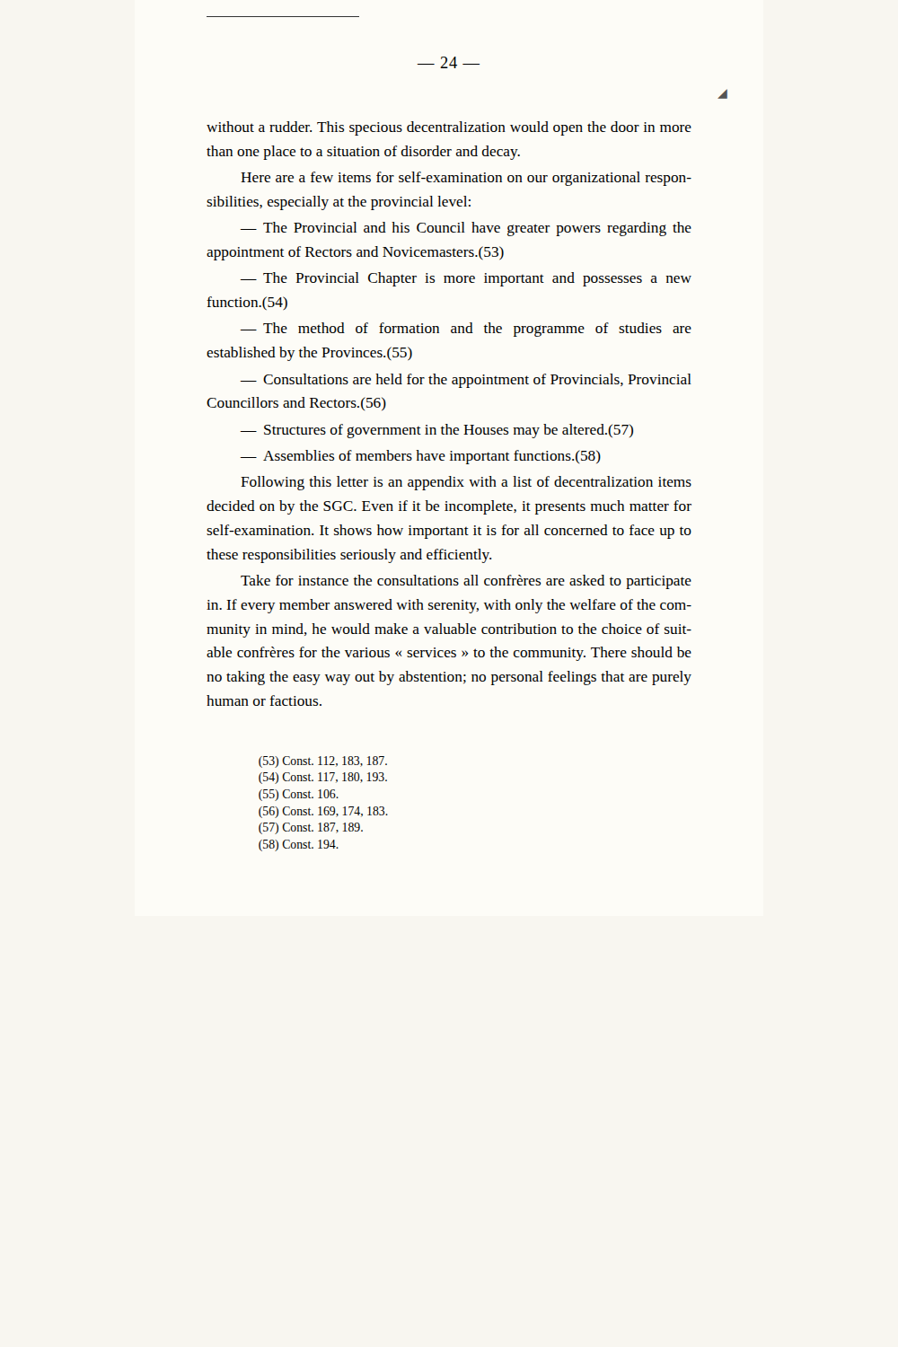◢
— 24 —
without a rudder. This specious decentralization would open the door in more than one place to a situation of disorder and decay.
Here are a few items for self-examination on our organizational responsibilities, especially at the provincial level:
—The Provincial and his Council have greater powers regarding the appointment of Rectors and Novicemasters.(53)
—The Provincial Chapter is more important and possesses a new function.(54)
—The method of formation and the programme of studies are established by the Provinces.(55)
—Consultations are held for the appointment of Provincials, Provincial Councillors and Rectors.(56)
—Structures of government in the Houses may be altered.(57)
—Assemblies of members have important functions.(58)
Following this letter is an appendix with a list of decentralization items decided on by the SGC. Even if it be incomplete, it presents much matter for self-examination. It shows how important it is for all concerned to face up to these responsibilities seriously and efficiently.
Take for instance the consultations all confrères are asked to participate in. If every member answered with serenity, with only the welfare of the community in mind, he would make a valuable contribution to the choice of suitable confrères for the various « services » to the community. There should be no taking the easy way out by abstention; no personal feelings that are purely human or factious.
(53) Const. 112, 183, 187.
(54) Const. 117, 180, 193.
(55) Const. 106.
(56) Const. 169, 174, 183.
(57) Const. 187, 189.
(58) Const. 194.